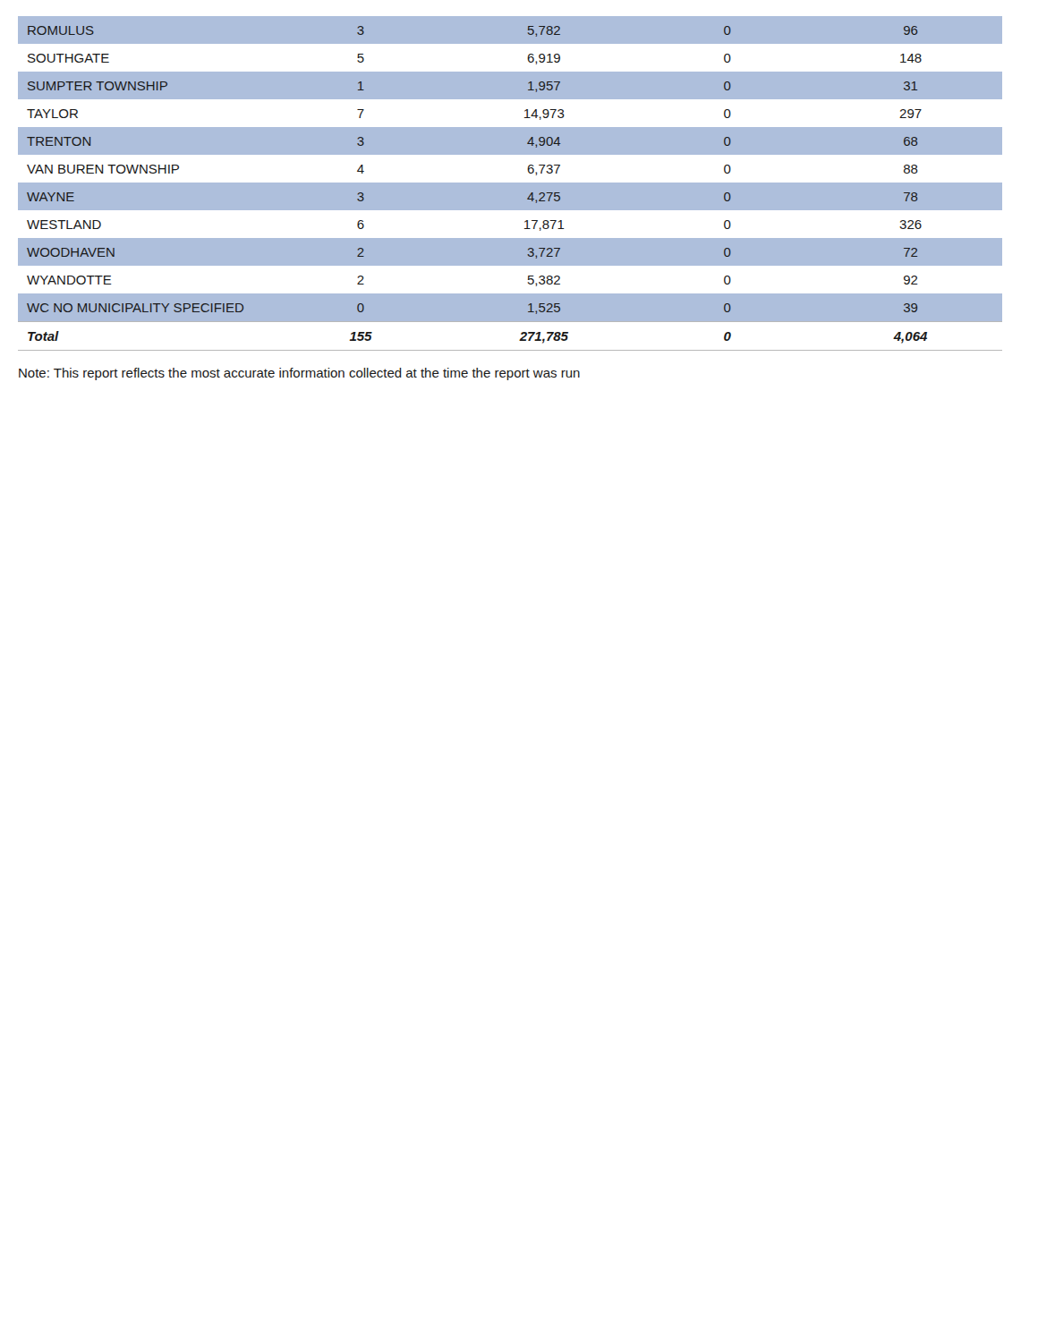| ROMULUS | 3 | 5,782 | 0 | 96 |
| SOUTHGATE | 5 | 6,919 | 0 | 148 |
| SUMPTER TOWNSHIP | 1 | 1,957 | 0 | 31 |
| TAYLOR | 7 | 14,973 | 0 | 297 |
| TRENTON | 3 | 4,904 | 0 | 68 |
| VAN BUREN TOWNSHIP | 4 | 6,737 | 0 | 88 |
| WAYNE | 3 | 4,275 | 0 | 78 |
| WESTLAND | 6 | 17,871 | 0 | 326 |
| WOODHAVEN | 2 | 3,727 | 0 | 72 |
| WYANDOTTE | 2 | 5,382 | 0 | 92 |
| WC NO MUNICIPALITY SPECIFIED | 0 | 1,525 | 0 | 39 |
| Total | 155 | 271,785 | 0 | 4,064 |
Note: This report reflects the most accurate information collected at the time the report was run